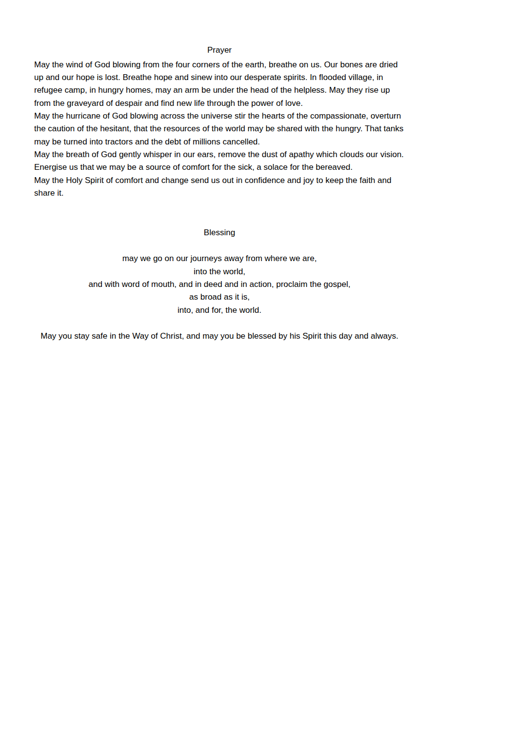Prayer
May the wind of God blowing from the four corners of the earth, breathe on us. Our bones are dried up and our hope is lost. Breathe hope and sinew into our desperate spirits. In flooded village, in refugee camp, in hungry homes, may an arm be under the head of the helpless. May they rise up from the graveyard of despair and find new life through the power of love.
May the hurricane of God blowing across the universe stir the hearts of the compassionate, overturn the caution of the hesitant, that the resources of the world may be shared with the hungry. That tanks may be turned into tractors and the debt of millions cancelled.
May the breath of God gently whisper in our ears, remove the dust of apathy which clouds our vision. Energise us that we may be a source of comfort for the sick, a solace for the bereaved.
May the Holy Spirit of comfort and change send us out in confidence and joy to keep the faith and share it.
Blessing
may we go on our journeys away from where we are,
into the world,
and with word of mouth, and in deed and in action, proclaim the gospel,
as broad as it is,
into, and for, the world.
May you stay safe in the Way of Christ, and may you be blessed by his Spirit this day and always.